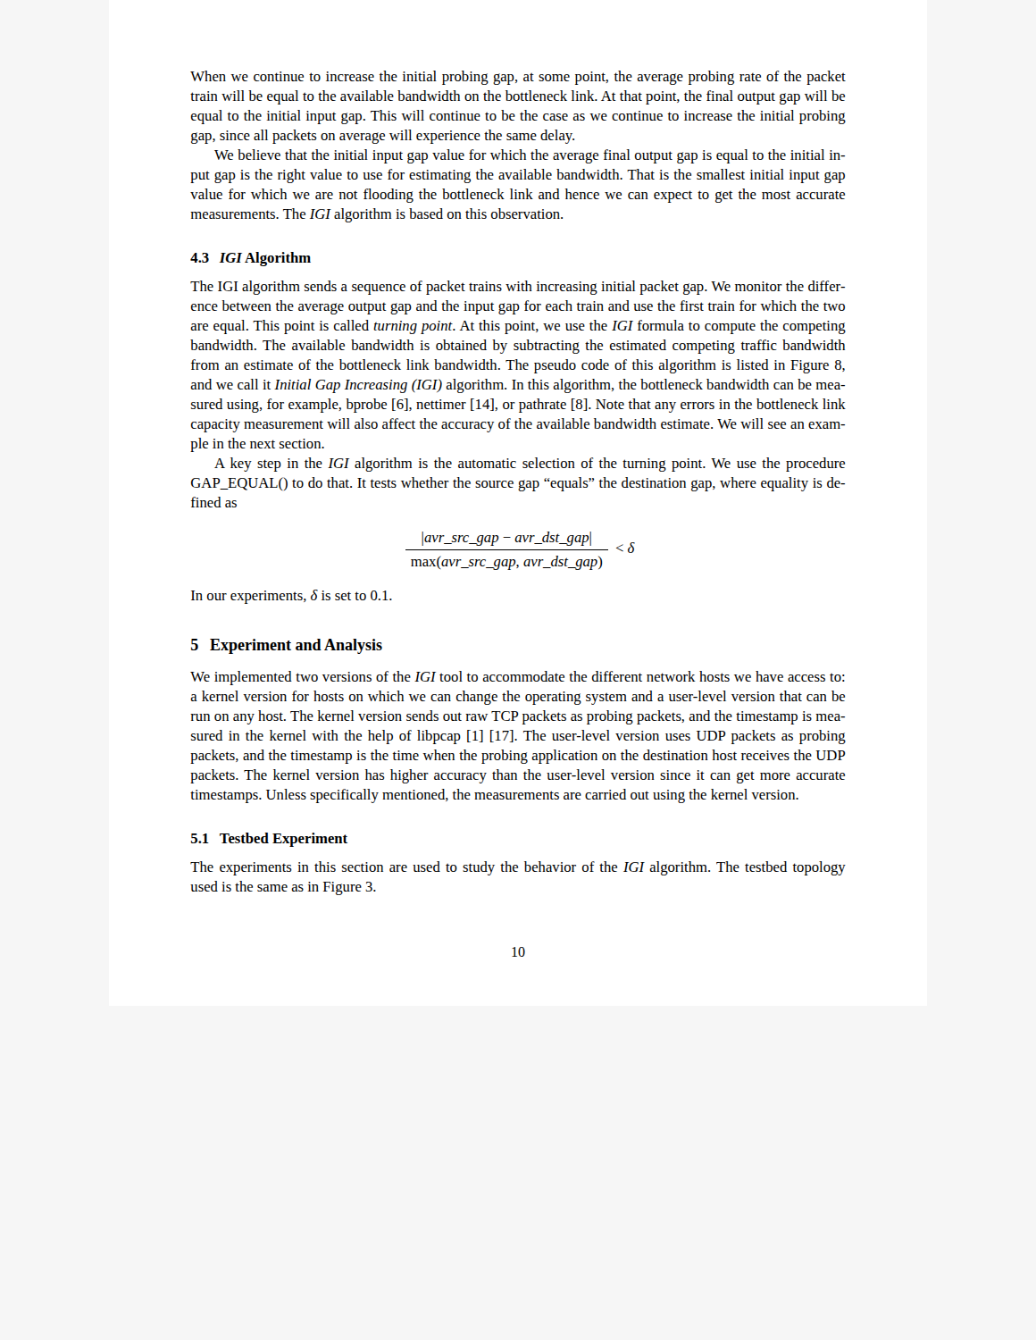When we continue to increase the initial probing gap, at some point, the average probing rate of the packet train will be equal to the available bandwidth on the bottleneck link. At that point, the final output gap will be equal to the initial input gap. This will continue to be the case as we continue to increase the initial probing gap, since all packets on average will experience the same delay.
We believe that the initial input gap value for which the average final output gap is equal to the initial input gap is the right value to use for estimating the available bandwidth. That is the smallest initial input gap value for which we are not flooding the bottleneck link and hence we can expect to get the most accurate measurements. The IGI algorithm is based on this observation.
4.3 IGI Algorithm
The IGI algorithm sends a sequence of packet trains with increasing initial packet gap. We monitor the difference between the average output gap and the input gap for each train and use the first train for which the two are equal. This point is called turning point. At this point, we use the IGI formula to compute the competing bandwidth. The available bandwidth is obtained by subtracting the estimated competing traffic bandwidth from an estimate of the bottleneck link bandwidth. The pseudo code of this algorithm is listed in Figure 8, and we call it Initial Gap Increasing (IGI) algorithm. In this algorithm, the bottleneck bandwidth can be measured using, for example, bprobe [6], nettimer [14], or pathrate [8]. Note that any errors in the bottleneck link capacity measurement will also affect the accuracy of the available bandwidth estimate. We will see an example in the next section.
A key step in the IGI algorithm is the automatic selection of the turning point. We use the procedure GAP_EQUAL() to do that. It tests whether the source gap “equals” the destination gap, where equality is defined as
|avr_src_gap − avr_dst_gap| max(avr_src_gap, avr_dst_gap) < δ
In our experiments, δ is set to 0.1.
5 Experiment and Analysis
We implemented two versions of the IGI tool to accommodate the different network hosts we have access to: a kernel version for hosts on which we can change the operating system and a user-level version that can be run on any host. The kernel version sends out raw TCP packets as probing packets, and the timestamp is measured in the kernel with the help of libpcap [1] [17]. The user-level version uses UDP packets as probing packets, and the timestamp is the time when the probing application on the destination host receives the UDP packets. The kernel version has higher accuracy than the user-level version since it can get more accurate timestamps. Unless specifically mentioned, the measurements are carried out using the kernel version.
5.1 Testbed Experiment
The experiments in this section are used to study the behavior of the IGI algorithm. The testbed topology used is the same as in Figure 3.
10